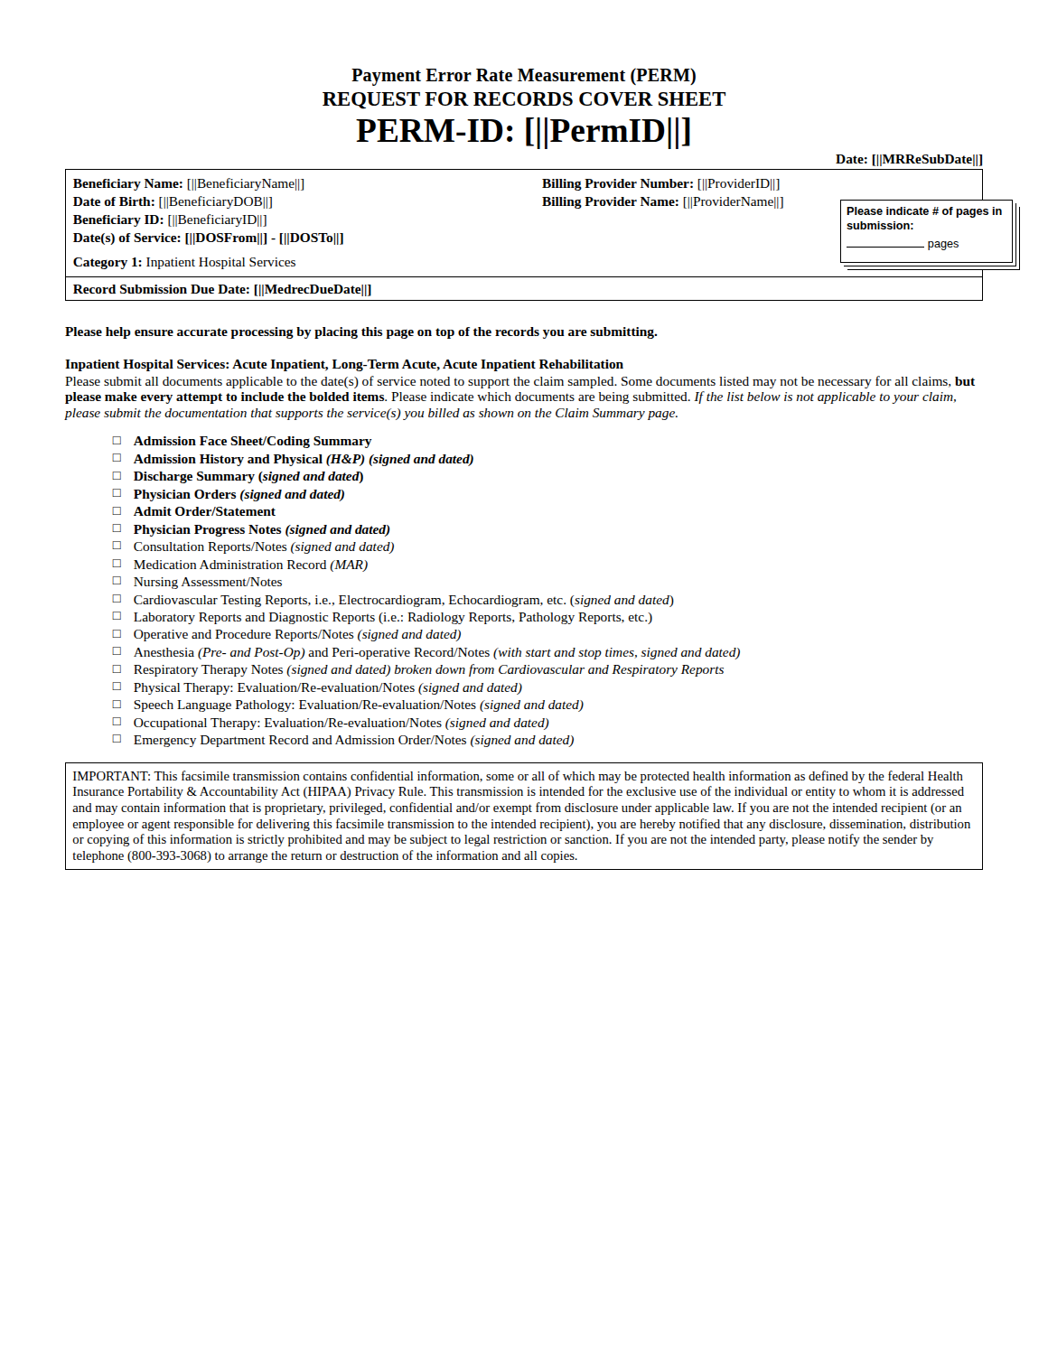Payment Error Rate Measurement (PERM)
REQUEST FOR RECORDS COVER SHEET
PERM-ID: [||PermID||]
Date: [||MRReSubDate||]
Please indicate # of pages in submission:
pages
| Beneficiary Name: [//BeneficiaryName//] | Billing Provider Number: [//ProviderID//] |
| Date of Birth: [//BeneficiaryDOB//] | Billing Provider Name: [//ProviderName//] |
| Beneficiary ID: [//BeneficiaryID//] | |
| Date(s) of Service: [//DOSFrom//] - [//DOSTo//] | |
| Category 1: Inpatient Hospital Services | |
Record Submission Due Date: [||MedrecDueDate||]
Please help ensure accurate processing by placing this page on top of the records you are submitting.
Inpatient Hospital Services: Acute Inpatient, Long-Term Acute, Acute Inpatient Rehabilitation
Please submit all documents applicable to the date(s) of service noted to support the claim sampled. Some documents listed may not be necessary for all claims, but please make every attempt to include the bolded items. Please indicate which documents are being submitted. If the list below is not applicable to your claim, please submit the documentation that supports the service(s) you billed as shown on the Claim Summary page.
Admission Face Sheet/Coding Summary
Admission History and Physical (H&P) (signed and dated)
Discharge Summary (signed and dated)
Physician Orders (signed and dated)
Admit Order/Statement
Physician Progress Notes (signed and dated)
Consultation Reports/Notes (signed and dated)
Medication Administration Record (MAR)
Nursing Assessment/Notes
Cardiovascular Testing Reports, i.e., Electrocardiogram, Echocardiogram, etc. (signed and dated)
Laboratory Reports and Diagnostic Reports (i.e.: Radiology Reports, Pathology Reports, etc.)
Operative and Procedure Reports/Notes (signed and dated)
Anesthesia (Pre- and Post-Op) and Peri-operative Record/Notes (with start and stop times, signed and dated)
Respiratory Therapy Notes (signed and dated) broken down from Cardiovascular and Respiratory Reports
Physical Therapy: Evaluation/Re-evaluation/Notes (signed and dated)
Speech Language Pathology: Evaluation/Re-evaluation/Notes (signed and dated)
Occupational Therapy: Evaluation/Re-evaluation/Notes (signed and dated)
Emergency Department Record and Admission Order/Notes (signed and dated)
IMPORTANT: This facsimile transmission contains confidential information, some or all of which may be protected health information as defined by the federal Health Insurance Portability & Accountability Act (HIPAA) Privacy Rule. This transmission is intended for the exclusive use of the individual or entity to whom it is addressed and may contain information that is proprietary, privileged, confidential and/or exempt from disclosure under applicable law. If you are not the intended recipient (or an employee or agent responsible for delivering this facsimile transmission to the intended recipient), you are hereby notified that any disclosure, dissemination, distribution or copying of this information is strictly prohibited and may be subject to legal restriction or sanction. If you are not the intended party, please notify the sender by telephone (800-393-3068) to arrange the return or destruction of the information and all copies.